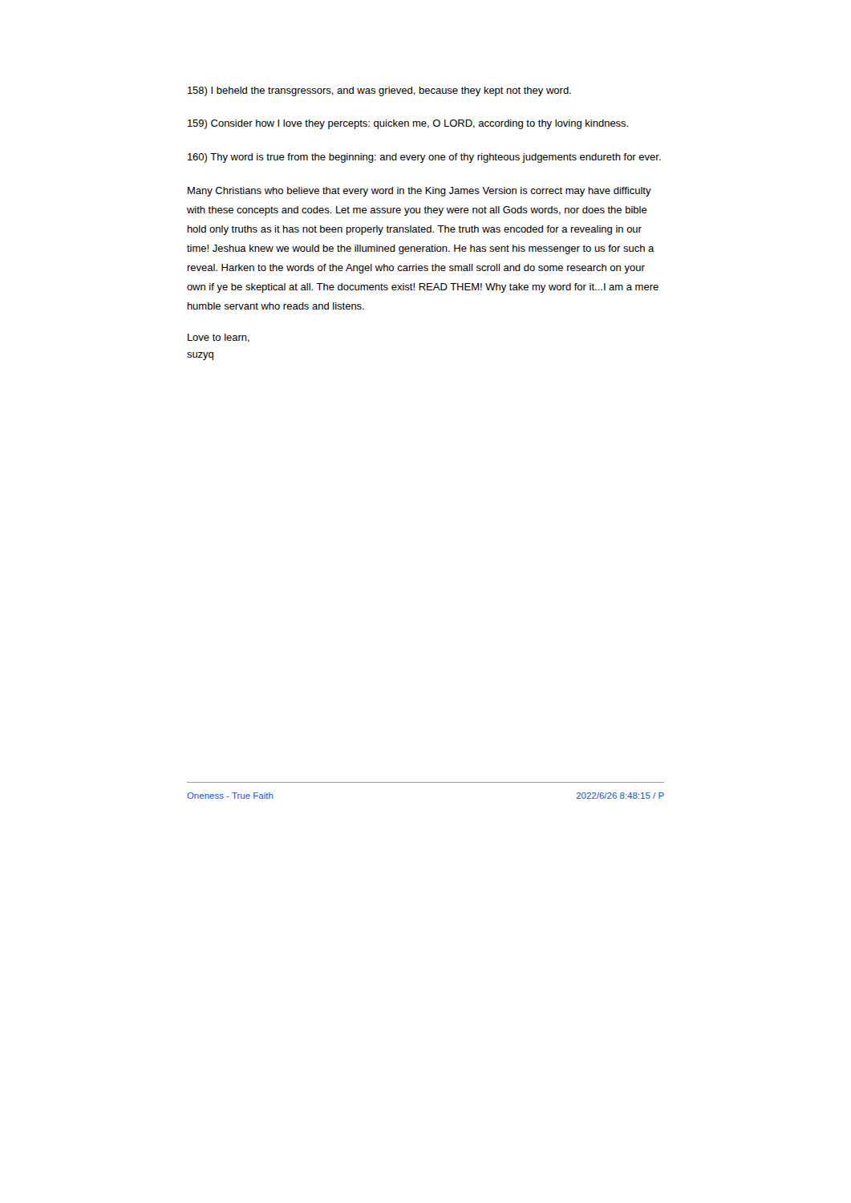158) I beheld the transgressors, and was grieved, because they kept not they word.
159) Consider how I love they percepts: quicken me, O LORD, according to thy loving kindness.
160) Thy word is true from the beginning: and every one of thy righteous judgements endureth for ever.
Many Christians who believe that every word in the King James Version is correct may have difficulty with these concepts and codes. Let me assure you they were not all Gods words, nor does the bible hold only truths as it has not been properly translated. The truth was encoded for a revealing in our time! Jeshua knew we would be the illumined generation. He has sent his messenger to us for such a reveal. Harken to the words of the Angel who carries the small scroll and do some research on your own if ye be skeptical at all. The documents exist! READ THEM! Why take my word for it...I am a mere humble servant who reads and listens.
Love to learn,
suzyq
Oneness - True Faith 2022/6/26 8:48:15 / P